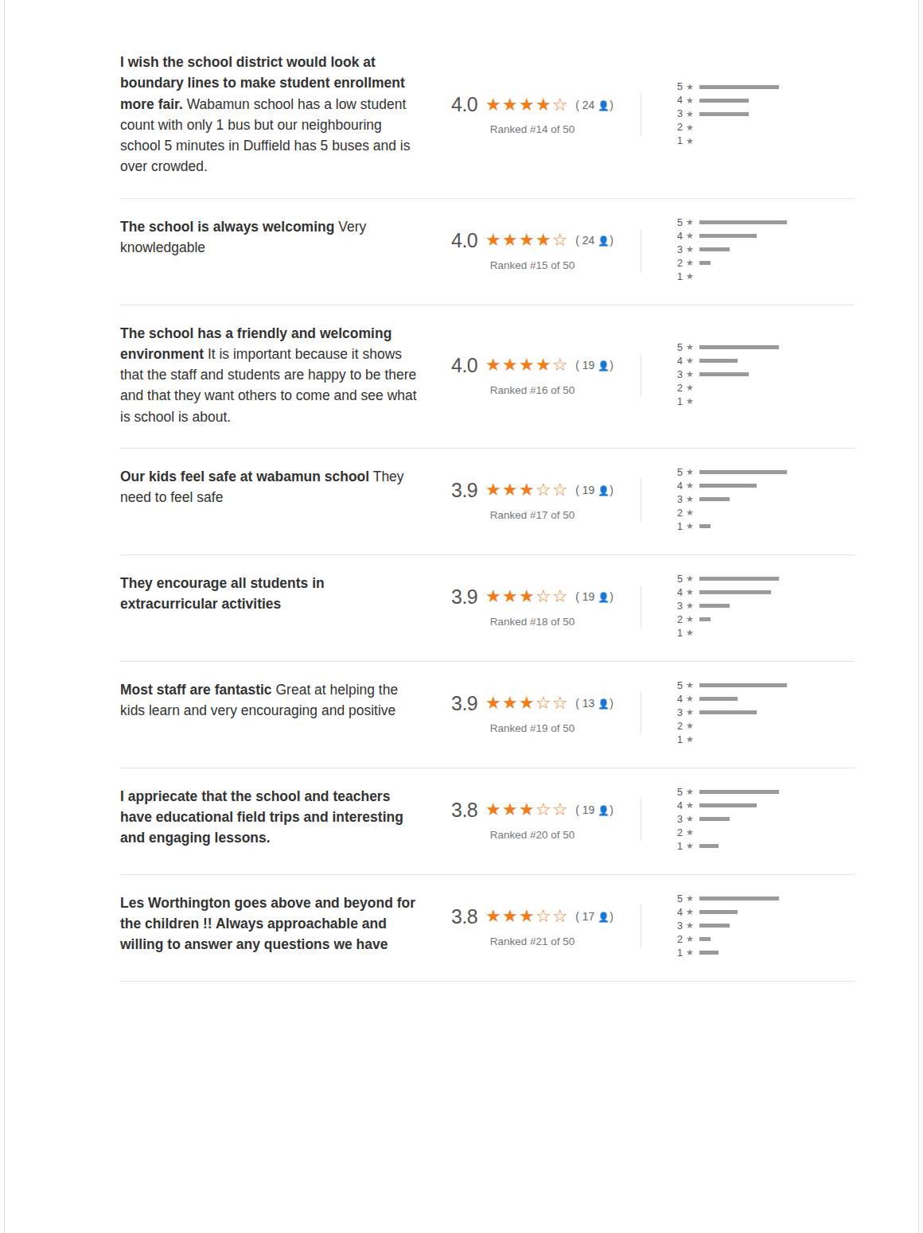I wish the school district would look at boundary lines to make student enrollment more fair. Wabamun school has a low student count with only 1 bus but our neighbouring school 5 minutes in Duffield has 5 buses and is over crowded.
4.0 ★★★★☆ ( 24 👤)
Ranked #14 of 50
5★
4★
3★
2★
1★
The school is always welcoming Very knowledgable
4.0 ★★★★☆ ( 24 👤)
Ranked #15 of 50
5★
4★
3★
2★
1★
The school has a friendly and welcoming environment It is important because it shows that the staff and students are happy to be there and that they want others to come and see what is school is about.
4.0 ★★★★☆ ( 19 👤)
Ranked #16 of 50
5★
4★
3★
2★
1★
Our kids feel safe at wabamun school They need to feel safe
3.9 ★★★☆☆ ( 19 👤)
Ranked #17 of 50
5★
4★
3★
2★
1★
They encourage all students in extracurricular activities
3.9 ★★★☆☆ ( 19 👤)
Ranked #18 of 50
5★
4★
3★
2★
1★
Most staff are fantastic Great at helping the kids learn and very encouraging and positive
3.9 ★★★☆☆ ( 13 👤)
Ranked #19 of 50
5★
4★
3★
2★
1★
I appriecate that the school and teachers have educational field trips and interesting and engaging lessons.
3.8 ★★★☆☆ ( 19 👤)
Ranked #20 of 50
5★
4★
3★
2★
1★
Les Worthington goes above and beyond for the children !! Always approachable and willing to answer any questions we have
3.8 ★★★☆☆ ( 17 👤)
Ranked #21 of 50
5★
4★
3★
2★
1★